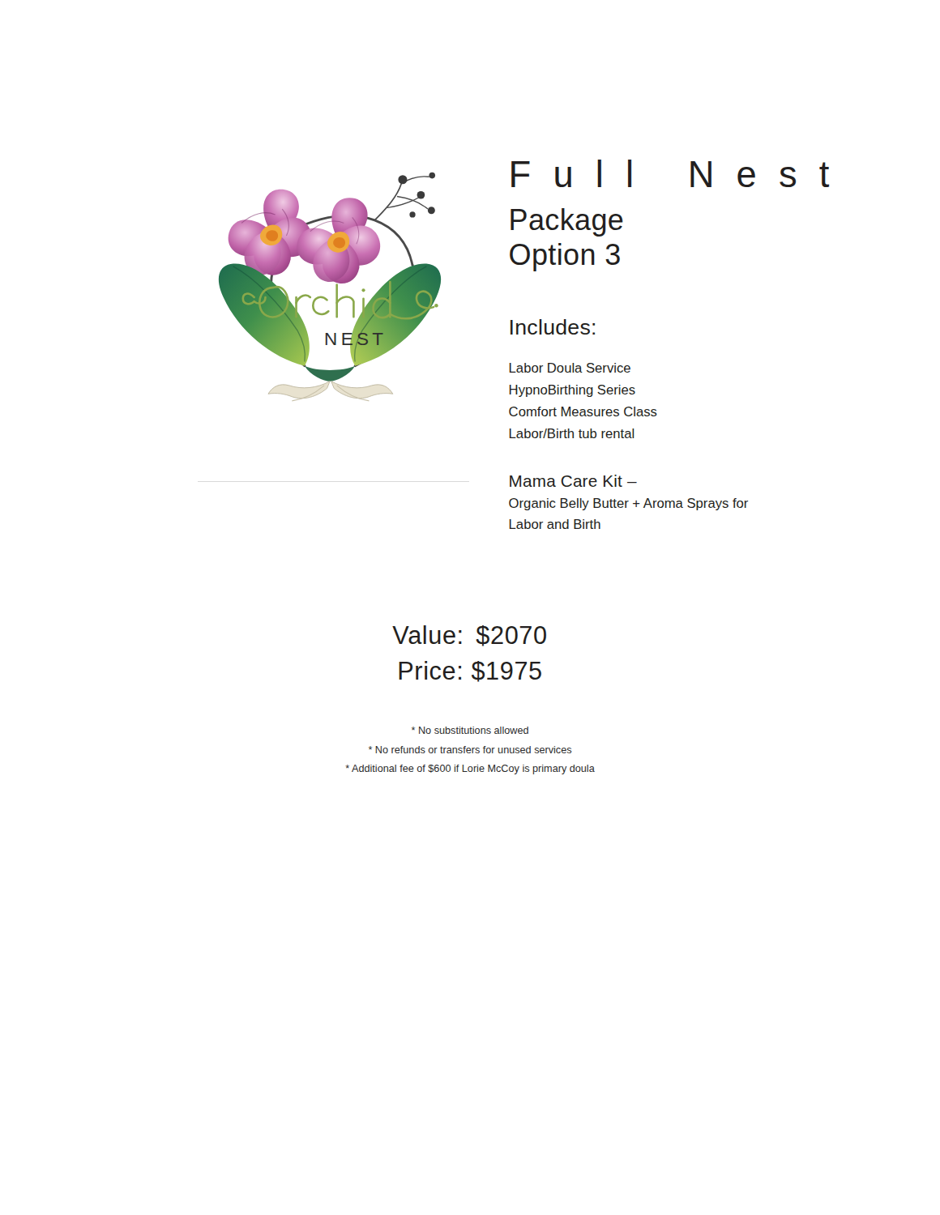NEST
F u l l N e s t
Package
Option 3
Includes:
Labor Doula Service
HypnoBirthing Series
Comfort Measures Class
Labor/Birth tub rental
Mama Care Kit –
Organic Belly Butter + Aroma Sprays for Labor and Birth
Value: $2070
Price: $1975
* No substitutions allowed
* No refunds or transfers for unused services
* Additional fee of $600 if Lorie McCoy is primary doula